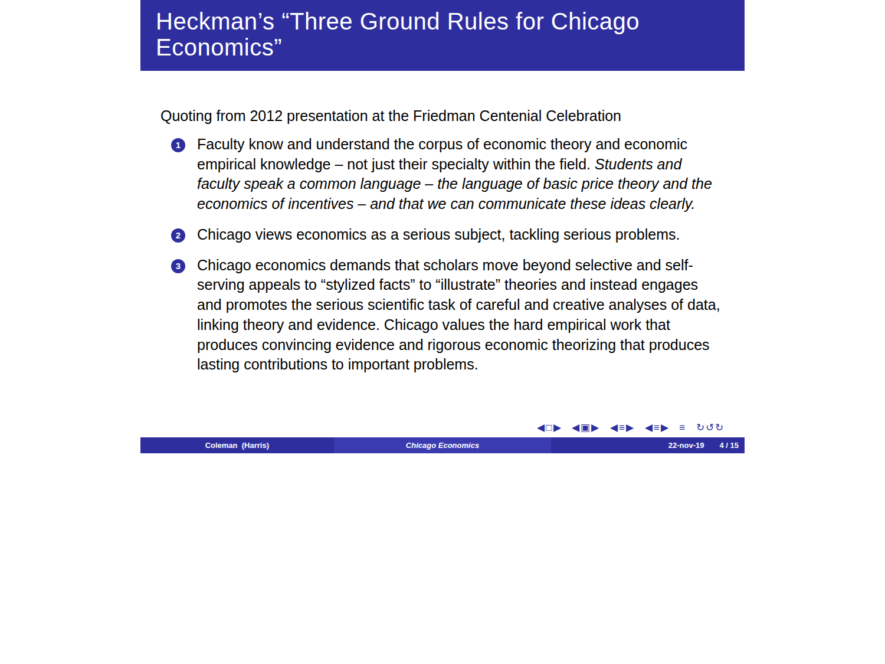Heckman’s “Three Ground Rules for Chicago Economics”
Quoting from 2012 presentation at the Friedman Centenial Celebration
Faculty know and understand the corpus of economic theory and economic empirical knowledge – not just their specialty within the field. Students and faculty speak a common language – the language of basic price theory and the economics of incentives – and that we can communicate these ideas clearly.
Chicago views economics as a serious subject, tackling serious problems.
Chicago economics demands that scholars move beyond selective and self-serving appeals to “stylized facts” to “illustrate” theories and instead engages and promotes the serious scientific task of careful and creative analyses of data, linking theory and evidence. Chicago values the hard empirical work that produces convincing evidence and rigorous economic theorizing that produces lasting contributions to important problems.
◀□▶ ◀▣▶ ◀≡▶ ◀≡▶ ≡ ↻↺↻
Coleman (Harris)
Chicago Economics
22-nov-194 / 15